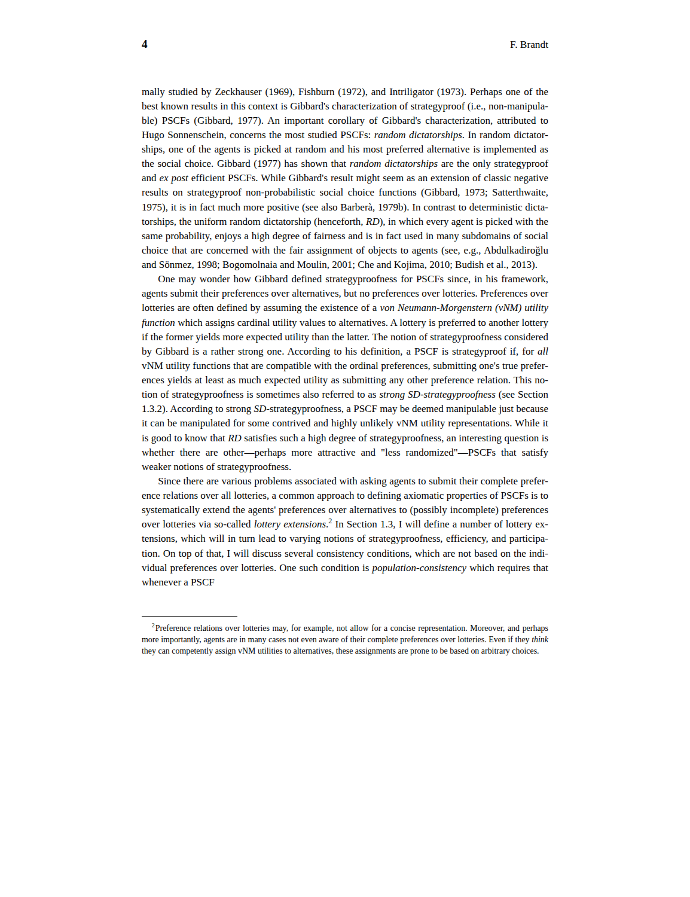4 F. Brandt
mally studied by Zeckhauser (1969), Fishburn (1972), and Intriligator (1973). Perhaps one of the best known results in this context is Gibbard's characterization of strategyproof (i.e., non-manipulable) PSCFs (Gibbard, 1977). An important corollary of Gibbard's characterization, attributed to Hugo Sonnenschein, concerns the most studied PSCFs: random dictatorships. In random dictatorships, one of the agents is picked at random and his most preferred alternative is implemented as the social choice. Gibbard (1977) has shown that random dictatorships are the only strategyproof and ex post efficient PSCFs. While Gibbard's result might seem as an extension of classic negative results on strategyproof non-probabilistic social choice functions (Gibbard, 1973; Satterthwaite, 1975), it is in fact much more positive (see also Barberà, 1979b). In contrast to deterministic dictatorships, the uniform random dictatorship (henceforth, RD), in which every agent is picked with the same probability, enjoys a high degree of fairness and is in fact used in many subdomains of social choice that are concerned with the fair assignment of objects to agents (see, e.g., Abdulkadiroğlu and Sönmez, 1998; Bogomolnaia and Moulin, 2001; Che and Kojima, 2010; Budish et al., 2013).
One may wonder how Gibbard defined strategyproofness for PSCFs since, in his framework, agents submit their preferences over alternatives, but no preferences over lotteries. Preferences over lotteries are often defined by assuming the existence of a von Neumann-Morgenstern (vNM) utility function which assigns cardinal utility values to alternatives. A lottery is preferred to another lottery if the former yields more expected utility than the latter. The notion of strategyproofness considered by Gibbard is a rather strong one. According to his definition, a PSCF is strategyproof if, for all vNM utility functions that are compatible with the ordinal preferences, submitting one's true preferences yields at least as much expected utility as submitting any other preference relation. This notion of strategyproofness is sometimes also referred to as strong SD-strategyproofness (see Section 1.3.2). According to strong SD-strategyproofness, a PSCF may be deemed manipulable just because it can be manipulated for some contrived and highly unlikely vNM utility representations. While it is good to know that RD satisfies such a high degree of strategyproofness, an interesting question is whether there are other—perhaps more attractive and "less randomized"—PSCFs that satisfy weaker notions of strategyproofness.
Since there are various problems associated with asking agents to submit their complete preference relations over all lotteries, a common approach to defining axiomatic properties of PSCFs is to systematically extend the agents' preferences over alternatives to (possibly incomplete) preferences over lotteries via so-called lottery extensions.2 In Section 1.3, I will define a number of lottery extensions, which will in turn lead to varying notions of strategyproofness, efficiency, and participation. On top of that, I will discuss several consistency conditions, which are not based on the individual preferences over lotteries. One such condition is population-consistency which requires that whenever a PSCF
2Preference relations over lotteries may, for example, not allow for a concise representation. Moreover, and perhaps more importantly, agents are in many cases not even aware of their complete preferences over lotteries. Even if they think they can competently assign vNM utilities to alternatives, these assignments are prone to be based on arbitrary choices.